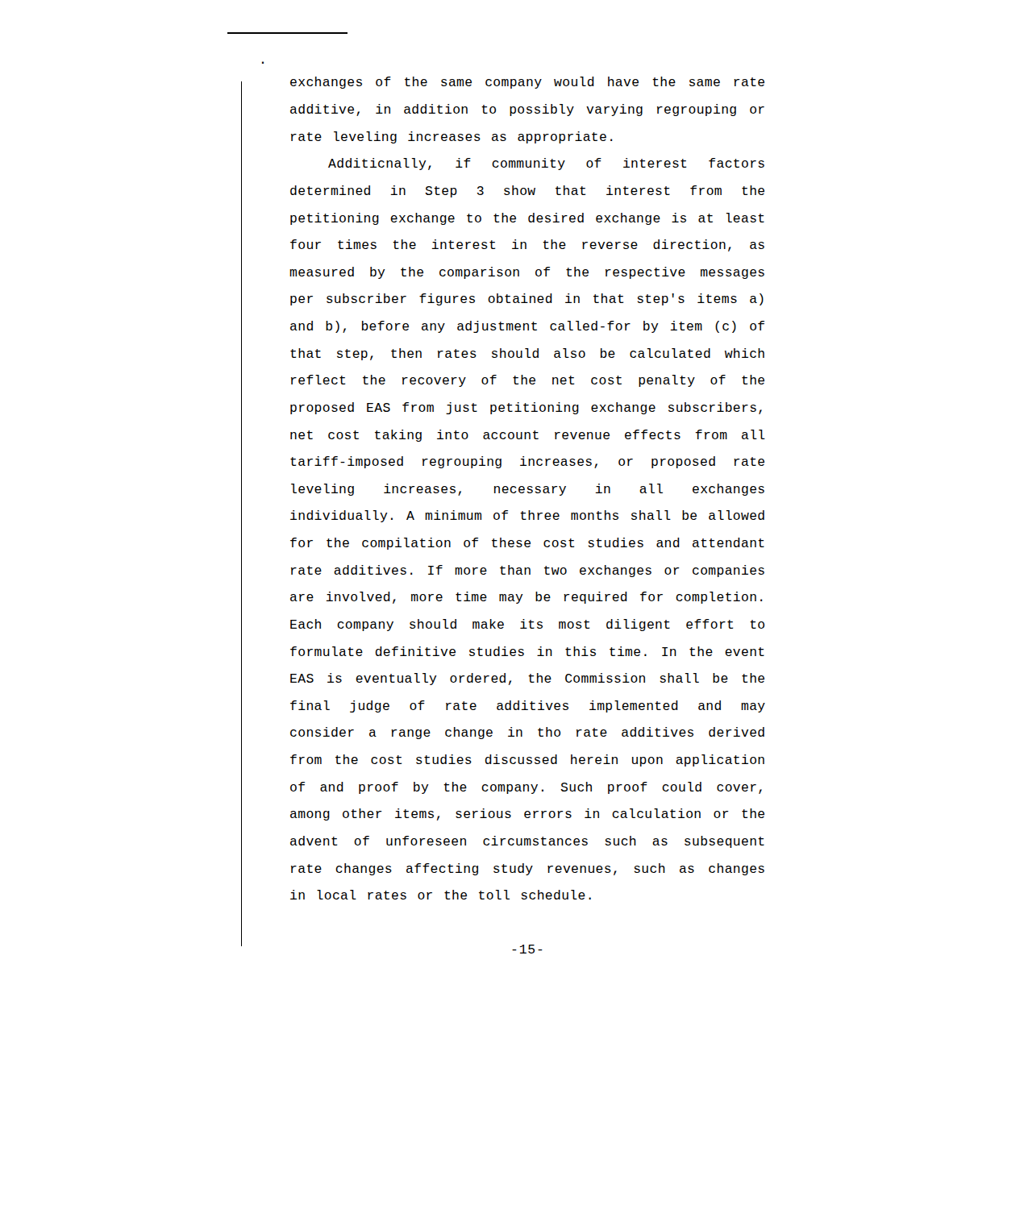·
exchanges of the same company would have the same rate additive, in addition to possibly varying regrouping or rate leveling increases as appropriate.
Additicnally, if community of interest factors determined in Step 3 show that interest from the petitioning exchange to the desired exchange is at least four times the interest in the reverse direction, as measured by the comparison of the respective messages per subscriber figures obtained in that step's items a) and b), before any adjustment called-for by item (c) of that step, then rates should also be calculated which reflect the recovery of the net cost penalty of the proposed EAS from just petitioning exchange subscribers, net cost taking into account revenue effects from all tariff-imposed regrouping increases, or proposed rate leveling increases, necessary in all exchanges individually. A minimum of three months shall be allowed for the compilation of these cost studies and attendant rate additives. If more than two exchanges or companies are involved, more time may be required for completion. Each company should make its most diligent effort to formulate definitive studies in this time. In the event EAS is eventually ordered, the Commission shall be the final judge of rate additives implemented and may consider a range change in tho rate additives derived from the cost studies discussed herein upon application of and proof by the company. Such proof could cover, among other items, serious errors in calculation or the advent of unforeseen circumstances such as subsequent rate changes affecting study revenues, such as changes in local rates or the toll schedule.
-15-